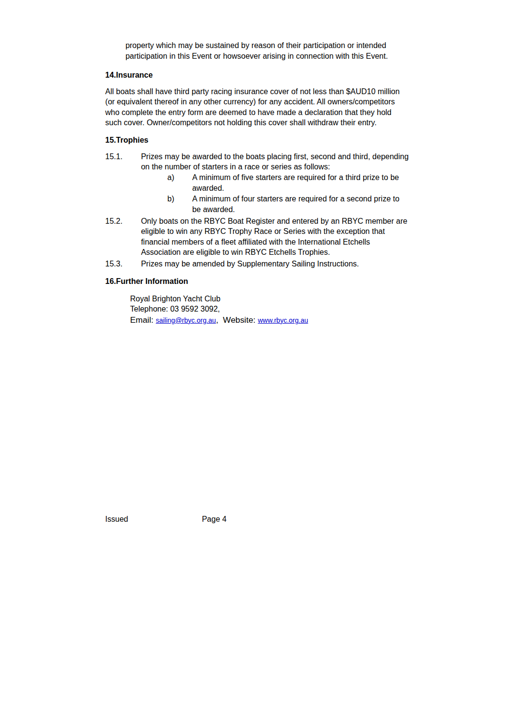property which may be sustained by reason of their participation or intended participation in this Event or howsoever arising in connection with this Event.
14.Insurance
All boats shall have third party racing insurance cover of not less than $AUD10 million (or equivalent thereof in any other currency) for any accident. All owners/competitors who complete the entry form are deemed to have made a declaration that they hold such cover. Owner/competitors not holding this cover shall withdraw their entry.
15.Trophies
15.1.
Prizes may be awarded to the boats placing first, second and third, depending on the number of starters in a race or series as follows:
a)
A minimum of five starters are required for a third prize to be awarded.
b)
A minimum of four starters are required for a second prize to be awarded.
15.2.
Only boats on the RBYC Boat Register and entered by an RBYC member are eligible to win any RBYC Trophy Race or Series with the exception that financial members of a fleet affiliated with the International Etchells Association are eligible to win RBYC Etchells Trophies.
15.3.
Prizes may be amended by Supplementary Sailing Instructions.
16.Further Information
Royal Brighton Yacht Club
Telephone: 03 9592 3092,
Email: sailing@rbyc.org.au, Website: www.rbyc.org.au
Issued
Page 4